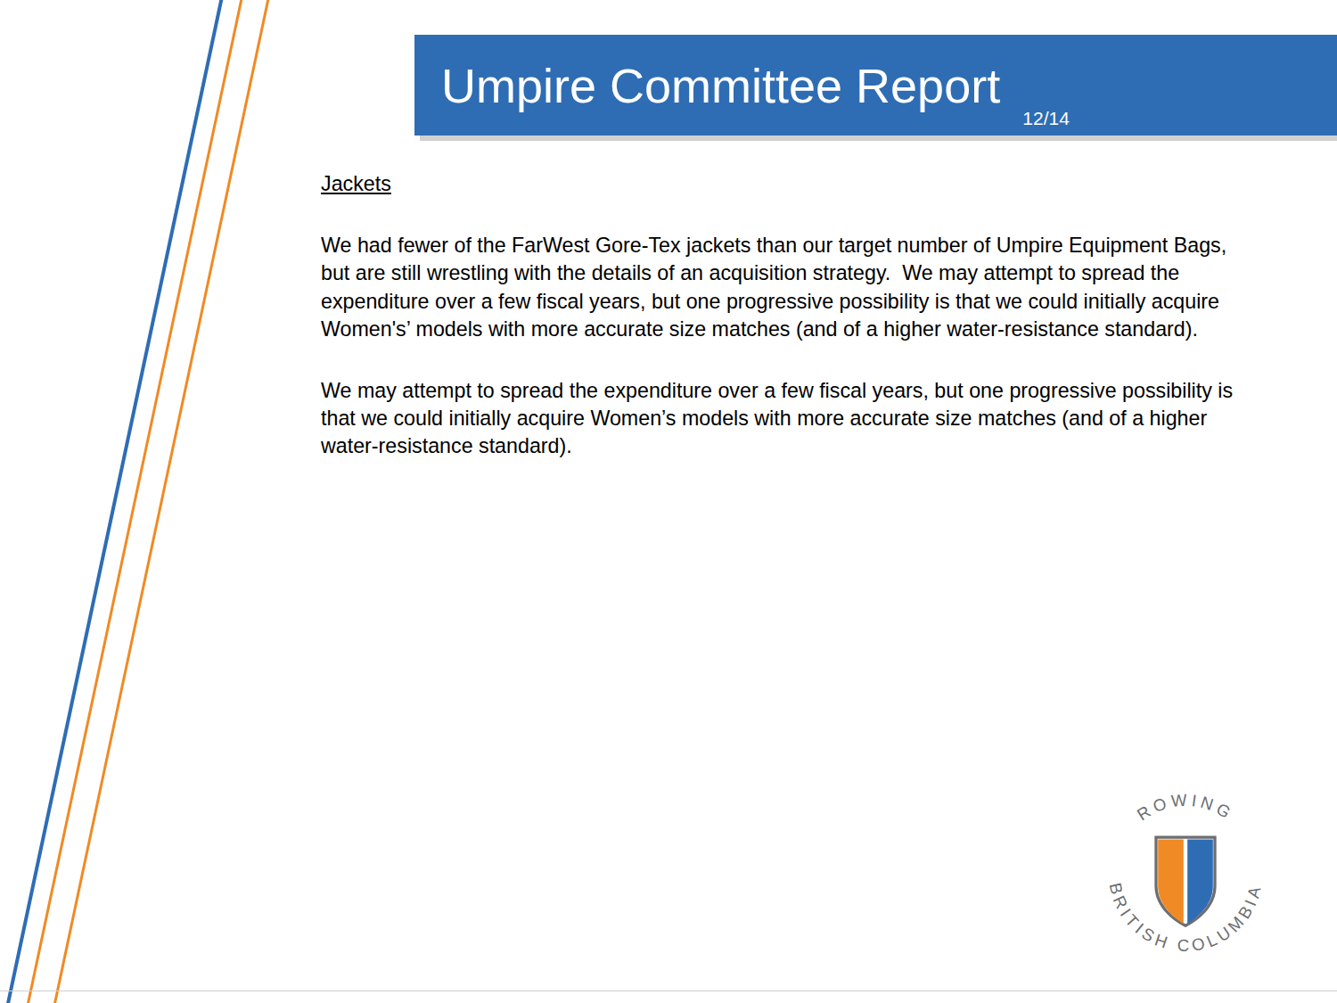Umpire Committee Report
12/14
Jackets
We had fewer of the FarWest Gore-Tex jackets than our target number of Umpire Equipment Bags, but are still wrestling with the details of an acquisition strategy. We may attempt to spread the expenditure over a few fiscal years, but one progressive possibility is that we could initially acquire Women's’ models with more accurate size matches (and of a higher water-resistance standard).
We may attempt to spread the expenditure over a few fiscal years, but one progressive possibility is that we could initially acquire Women’s models with more accurate size matches (and of a higher water-resistance standard).
ROWING BRITISH COLUMBIA